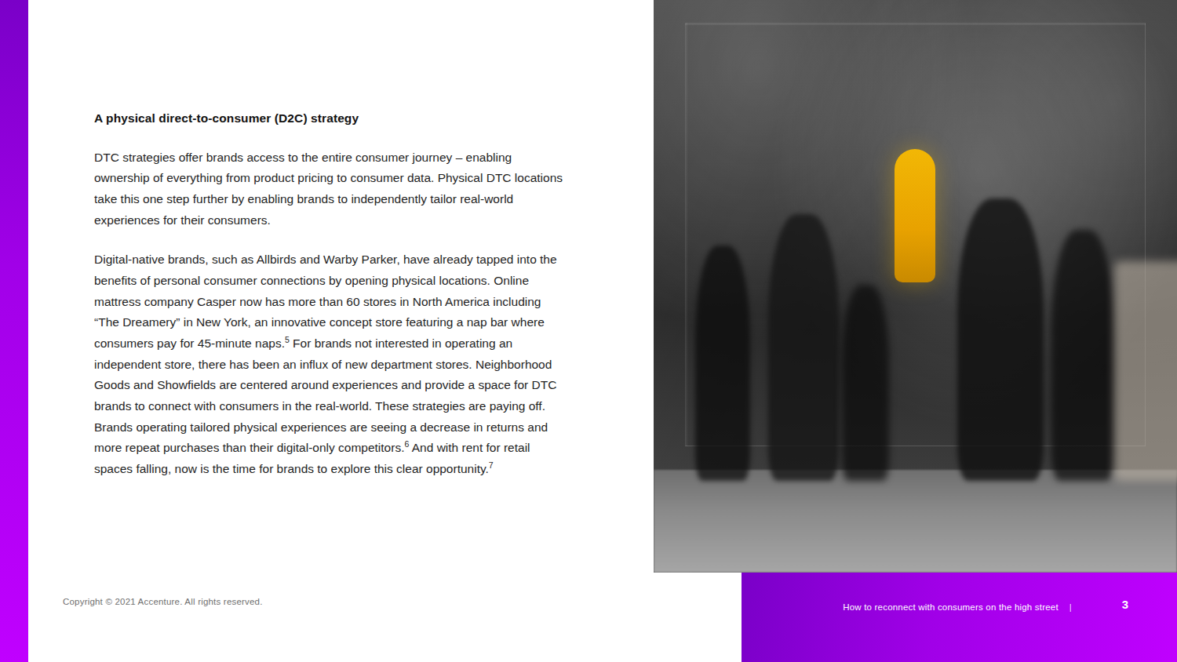A physical direct-to-consumer (D2C) strategy
DTC strategies offer brands access to the entire consumer journey – enabling ownership of everything from product pricing to consumer data. Physical DTC locations take this one step further by enabling brands to independently tailor real-world experiences for their consumers.
Digital-native brands, such as Allbirds and Warby Parker, have already tapped into the benefits of personal consumer connections by opening physical locations. Online mattress company Casper now has more than 60 stores in North America including “The Dreamery” in New York, an innovative concept store featuring a nap bar where consumers pay for 45-minute naps.5 For brands not interested in operating an independent store, there has been an influx of new department stores. Neighborhood Goods and Showfields are centered around experiences and provide a space for DTC brands to connect with consumers in the real-world. These strategies are paying off. Brands operating tailored physical experiences are seeing a decrease in returns and more repeat purchases than their digital-only competitors.6 And with rent for retail spaces falling, now is the time for brands to explore this clear opportunity.7
Copyright © 2021 Accenture. All rights reserved.
How to reconnect with consumers on the high street|
3